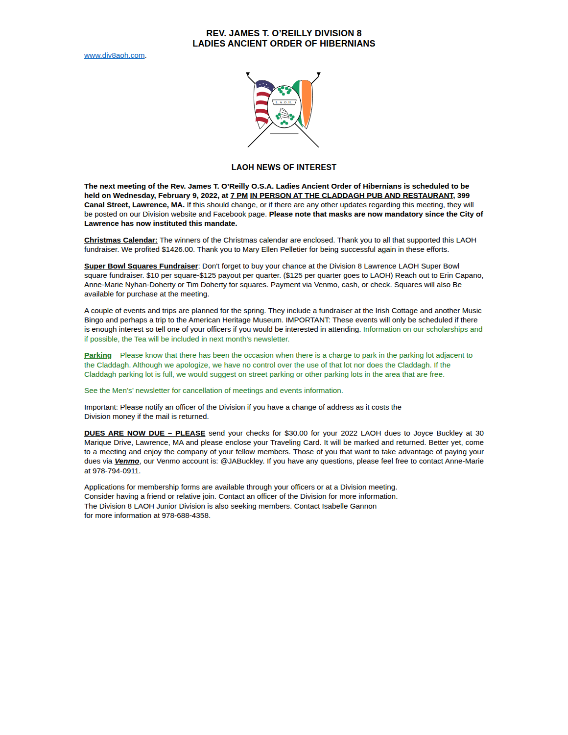REV. JAMES T. O’REILLY DIVISION 8
LADIES ANCIENT ORDER OF HIBERNIANS
www.div8aoh.com.
L.A.O.H.
LAOH NEWS OF INTEREST
The next meeting of the Rev. James T. O’Reilly O.S.A. Ladies Ancient Order of Hibernians is scheduled to be held on Wednesday, February 9, 2022, at 7 PM IN PERSON AT THE CLADDAGH PUB AND RESTAURANT, 399 Canal Street, Lawrence, MA. If this should change, or if there are any other updates regarding this meeting, they will be posted on our Division website and Facebook page. Please note that masks are now mandatory since the City of Lawrence has now instituted this mandate.
Christmas Calendar: The winners of the Christmas calendar are enclosed. Thank you to all that supported this LAOH fundraiser. We profited $1426.00. Thank you to Mary Ellen Pelletier for being successful again in these efforts.
Super Bowl Squares Fundraiser: Don't forget to buy your chance at the Division 8 Lawrence LAOH Super Bowl square fundraiser. $10 per square-$125 payout per quarter. ($125 per quarter goes to LAOH) Reach out to Erin Capano, Anne-Marie Nyhan-Doherty or Tim Doherty for squares. Payment via Venmo, cash, or check. Squares will also Be available for purchase at the meeting.
A couple of events and trips are planned for the spring. They include a fundraiser at the Irish Cottage and another Music Bingo and perhaps a trip to the American Heritage Museum. IMPORTANT: These events will only be scheduled if there is enough interest so tell one of your officers if you would be interested in attending. Information on our scholarships and if possible, the Tea will be included in next month’s newsletter.
Parking – Please know that there has been the occasion when there is a charge to park in the parking lot adjacent to the Claddagh. Although we apologize, we have no control over the use of that lot nor does the Claddagh. If the Claddagh parking lot is full, we would suggest on street parking or other parking lots in the area that are free.
See the Men’s’ newsletter for cancellation of meetings and events information.
Important: Please notify an officer of the Division if you have a change of address as it costs the
Division money if the mail is returned.
DUES ARE NOW DUE – PLEASE send your checks for $30.00 for your 2022 LAOH dues to Joyce Buckley at 30 Marique Drive, Lawrence, MA and please enclose your Traveling Card. It will be marked and returned. Better yet, come to a meeting and enjoy the company of your fellow members. Those of you that want to take advantage of paying your dues via Venmo, our Venmo account is: @JABuckley. If you have any questions, please feel free to contact Anne-Marie at 978-794-0911.
Applications for membership forms are available through your officers or at a Division meeting.
Consider having a friend or relative join. Contact an officer of the Division for more information.
The Division 8 LAOH Junior Division is also seeking members. Contact Isabelle Gannon
for more information at 978-688-4358.